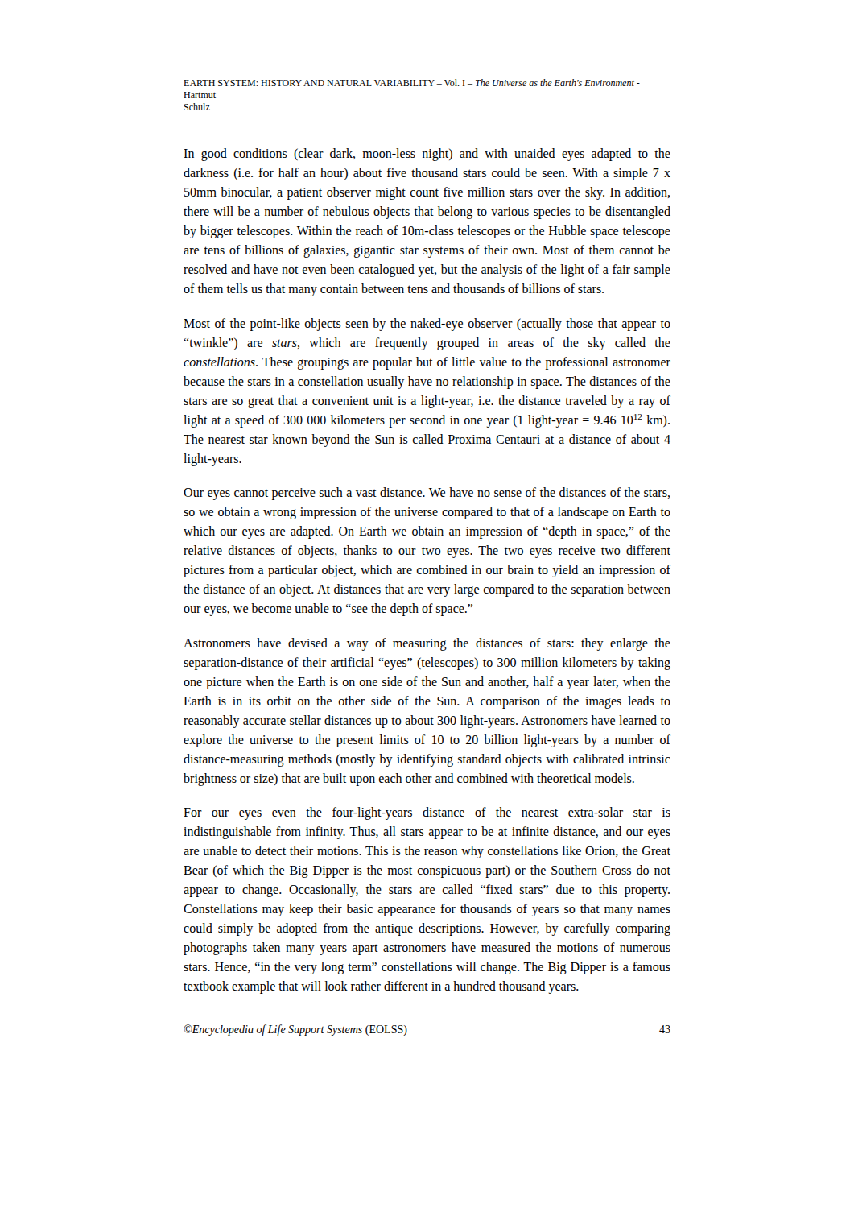EARTH SYSTEM: HISTORY AND NATURAL VARIABILITY – Vol. I – The Universe as the Earth's Environment - Hartmut Schulz
In good conditions (clear dark, moon-less night) and with unaided eyes adapted to the darkness (i.e. for half an hour) about five thousand stars could be seen. With a simple 7 x 50mm binocular, a patient observer might count five million stars over the sky. In addition, there will be a number of nebulous objects that belong to various species to be disentangled by bigger telescopes. Within the reach of 10m-class telescopes or the Hubble space telescope are tens of billions of galaxies, gigantic star systems of their own. Most of them cannot be resolved and have not even been catalogued yet, but the analysis of the light of a fair sample of them tells us that many contain between tens and thousands of billions of stars.
Most of the point-like objects seen by the naked-eye observer (actually those that appear to “twinkle”) are stars, which are frequently grouped in areas of the sky called the constellations. These groupings are popular but of little value to the professional astronomer because the stars in a constellation usually have no relationship in space. The distances of the stars are so great that a convenient unit is a light-year, i.e. the distance traveled by a ray of light at a speed of 300 000 kilometers per second in one year (1 light-year = 9.46 1012 km). The nearest star known beyond the Sun is called Proxima Centauri at a distance of about 4 light-years.
Our eyes cannot perceive such a vast distance. We have no sense of the distances of the stars, so we obtain a wrong impression of the universe compared to that of a landscape on Earth to which our eyes are adapted. On Earth we obtain an impression of “depth in space,” of the relative distances of objects, thanks to our two eyes. The two eyes receive two different pictures from a particular object, which are combined in our brain to yield an impression of the distance of an object. At distances that are very large compared to the separation between our eyes, we become unable to “see the depth of space.”
Astronomers have devised a way of measuring the distances of stars: they enlarge the separation-distance of their artificial “eyes” (telescopes) to 300 million kilometers by taking one picture when the Earth is on one side of the Sun and another, half a year later, when the Earth is in its orbit on the other side of the Sun. A comparison of the images leads to reasonably accurate stellar distances up to about 300 light-years. Astronomers have learned to explore the universe to the present limits of 10 to 20 billion light-years by a number of distance-measuring methods (mostly by identifying standard objects with calibrated intrinsic brightness or size) that are built upon each other and combined with theoretical models.
For our eyes even the four-light-years distance of the nearest extra-solar star is indistinguishable from infinity. Thus, all stars appear to be at infinite distance, and our eyes are unable to detect their motions. This is the reason why constellations like Orion, the Great Bear (of which the Big Dipper is the most conspicuous part) or the Southern Cross do not appear to change. Occasionally, the stars are called “fixed stars” due to this property. Constellations may keep their basic appearance for thousands of years so that many names could simply be adopted from the antique descriptions. However, by carefully comparing photographs taken many years apart astronomers have measured the motions of numerous stars. Hence, “in the very long term” constellations will change. The Big Dipper is a famous textbook example that will look rather different in a hundred thousand years.
©Encyclopedia of Life Support Systems (EOLSS) 43